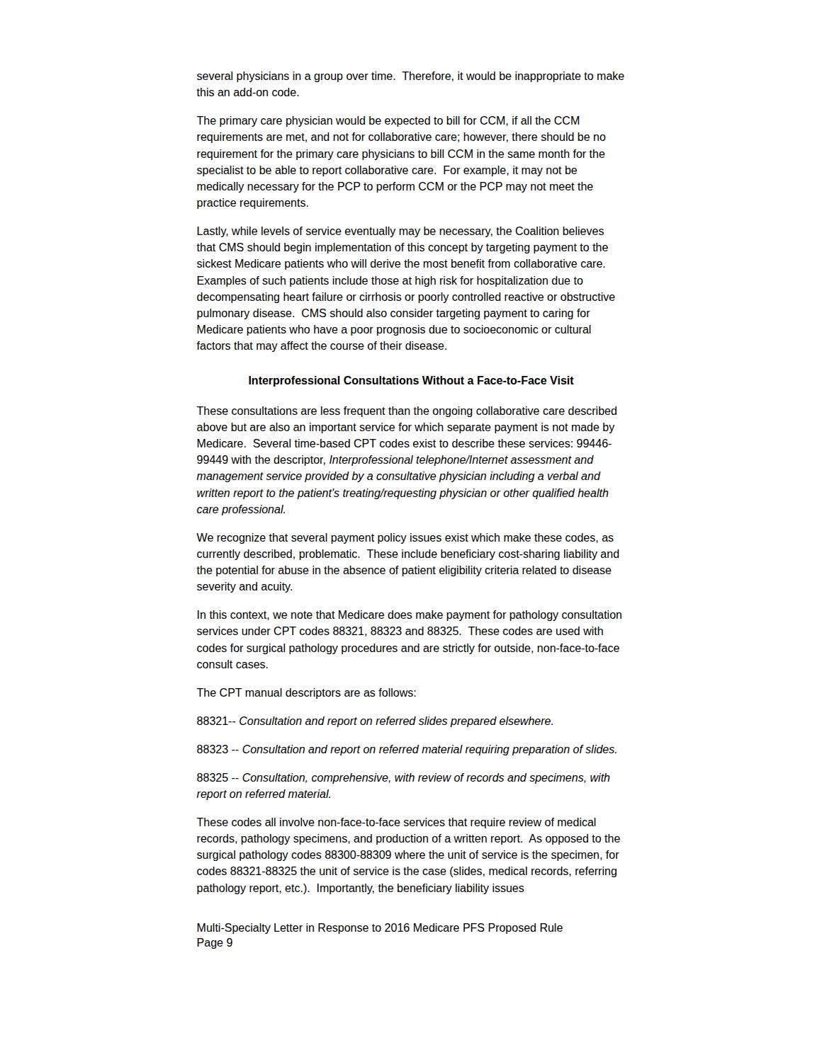several physicians in a group over time. Therefore, it would be inappropriate to make this an add-on code.
The primary care physician would be expected to bill for CCM, if all the CCM requirements are met, and not for collaborative care; however, there should be no requirement for the primary care physicians to bill CCM in the same month for the specialist to be able to report collaborative care. For example, it may not be medically necessary for the PCP to perform CCM or the PCP may not meet the practice requirements.
Lastly, while levels of service eventually may be necessary, the Coalition believes that CMS should begin implementation of this concept by targeting payment to the sickest Medicare patients who will derive the most benefit from collaborative care. Examples of such patients include those at high risk for hospitalization due to decompensating heart failure or cirrhosis or poorly controlled reactive or obstructive pulmonary disease. CMS should also consider targeting payment to caring for Medicare patients who have a poor prognosis due to socioeconomic or cultural factors that may affect the course of their disease.
Interprofessional Consultations Without a Face-to-Face Visit
These consultations are less frequent than the ongoing collaborative care described above but are also an important service for which separate payment is not made by Medicare. Several time-based CPT codes exist to describe these services: 99446-99449 with the descriptor, Interprofessional telephone/Internet assessment and management service provided by a consultative physician including a verbal and written report to the patient's treating/requesting physician or other qualified health care professional.
We recognize that several payment policy issues exist which make these codes, as currently described, problematic. These include beneficiary cost-sharing liability and the potential for abuse in the absence of patient eligibility criteria related to disease severity and acuity.
In this context, we note that Medicare does make payment for pathology consultation services under CPT codes 88321, 88323 and 88325. These codes are used with codes for surgical pathology procedures and are strictly for outside, non-face-to-face consult cases.
The CPT manual descriptors are as follows:
88321-- Consultation and report on referred slides prepared elsewhere.
88323 -- Consultation and report on referred material requiring preparation of slides.
88325 -- Consultation, comprehensive, with review of records and specimens, with report on referred material.
These codes all involve non-face-to-face services that require review of medical records, pathology specimens, and production of a written report. As opposed to the surgical pathology codes 88300-88309 where the unit of service is the specimen, for codes 88321-88325 the unit of service is the case (slides, medical records, referring pathology report, etc.). Importantly, the beneficiary liability issues
Multi-Specialty Letter in Response to 2016 Medicare PFS Proposed Rule Page 9